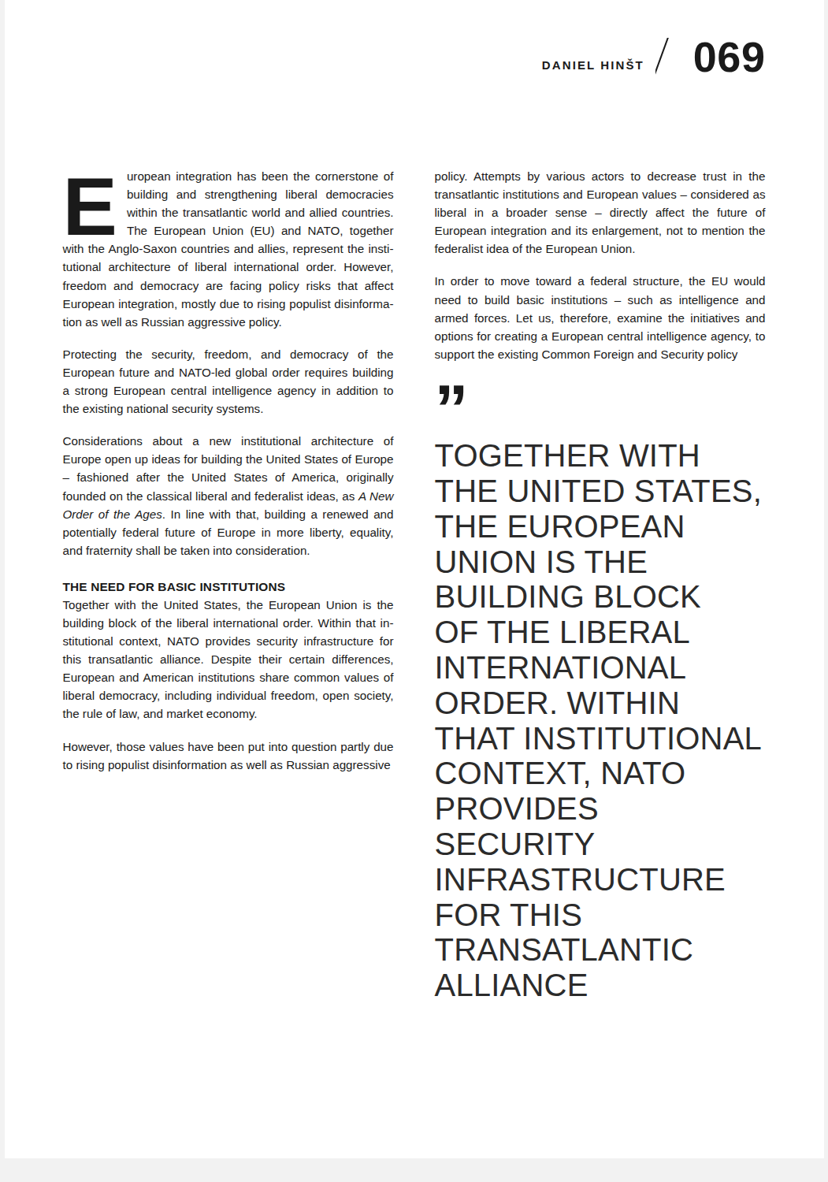Daniel Hinšt
069
European integration has been the cornerstone of building and strengthening liberal democracies within the transatlantic world and allied countries. The European Union (EU) and NATO, together with the Anglo-Saxon countries and allies, represent the institutional architecture of liberal international order. However, freedom and democracy are facing policy risks that affect European integration, mostly due to rising populist disinformation as well as Russian aggressive policy.
Protecting the security, freedom, and democracy of the European future and NATO-led global order requires building a strong European central intelligence agency in addition to the existing national security systems.
Considerations about a new institutional architecture of Europe open up ideas for building the United States of Europe – fashioned after the United States of America, originally founded on the classical liberal and federalist ideas, as A New Order of the Ages. In line with that, building a renewed and potentially federal future of Europe in more liberty, equality, and fraternity shall be taken into consideration.
The need for basic institutions
Together with the United States, the European Union is the building block of the liberal international order. Within that institutional context, NATO provides security infrastructure for this transatlantic alliance. Despite their certain differences, European and American institutions share common values of liberal democracy, including individual freedom, open society, the rule of law, and market economy.
However, those values have been put into question partly due to rising populist disinformation as well as Russian aggressive
policy. Attempts by various actors to decrease trust in the transatlantic institutions and European values – considered as liberal in a broader sense – directly affect the future of European integration and its enlargement, not to mention the federalist idea of the European Union.
In order to move toward a federal structure, the EU would need to build basic institutions – such as intelligence and armed forces. Let us, therefore, examine the initiatives and options for creating a European central intelligence agency, to support the existing Common Foreign and Security policy
”
Together with the United States,
the European Union is the building block
of the liberal international order. Within that institutional context, NATO provides security infrastructure for this transatlantic alliance